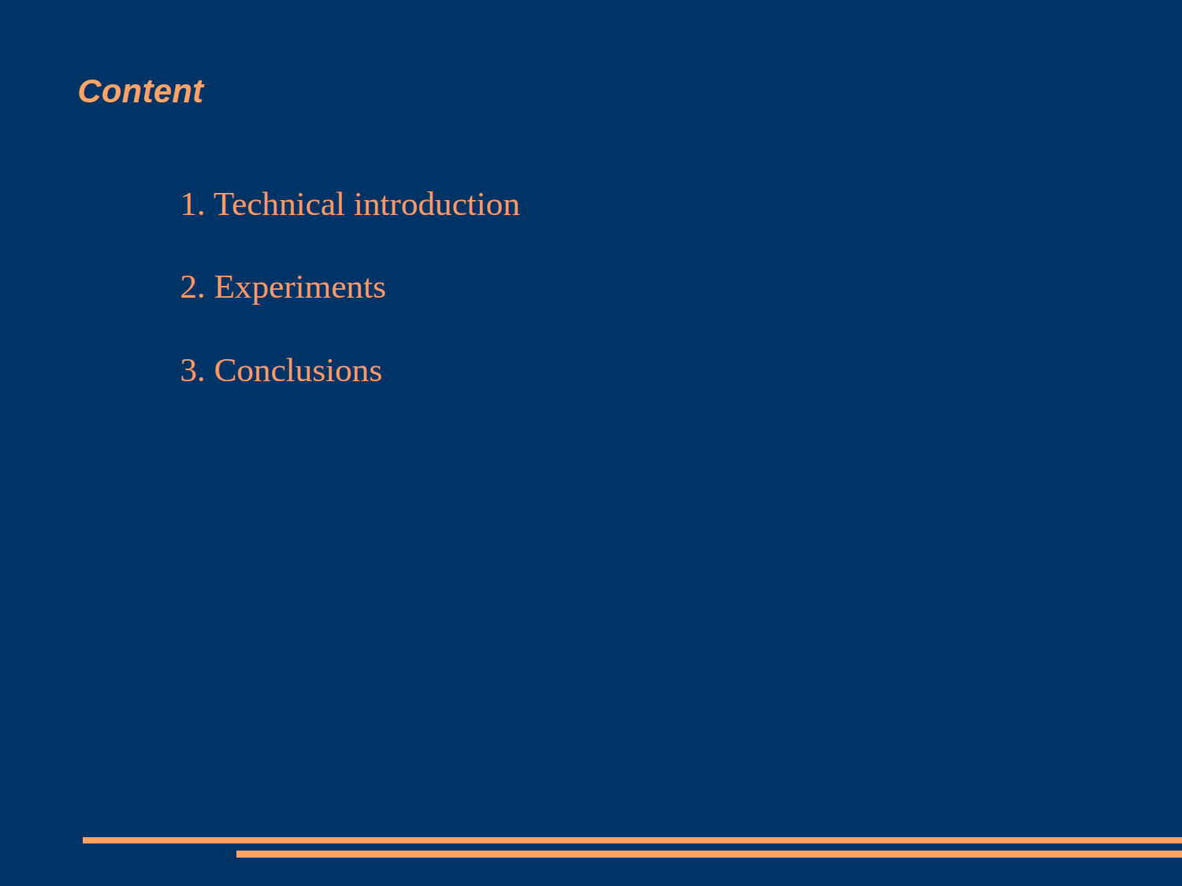Content
1. Technical introduction
2. Experiments
3. Conclusions